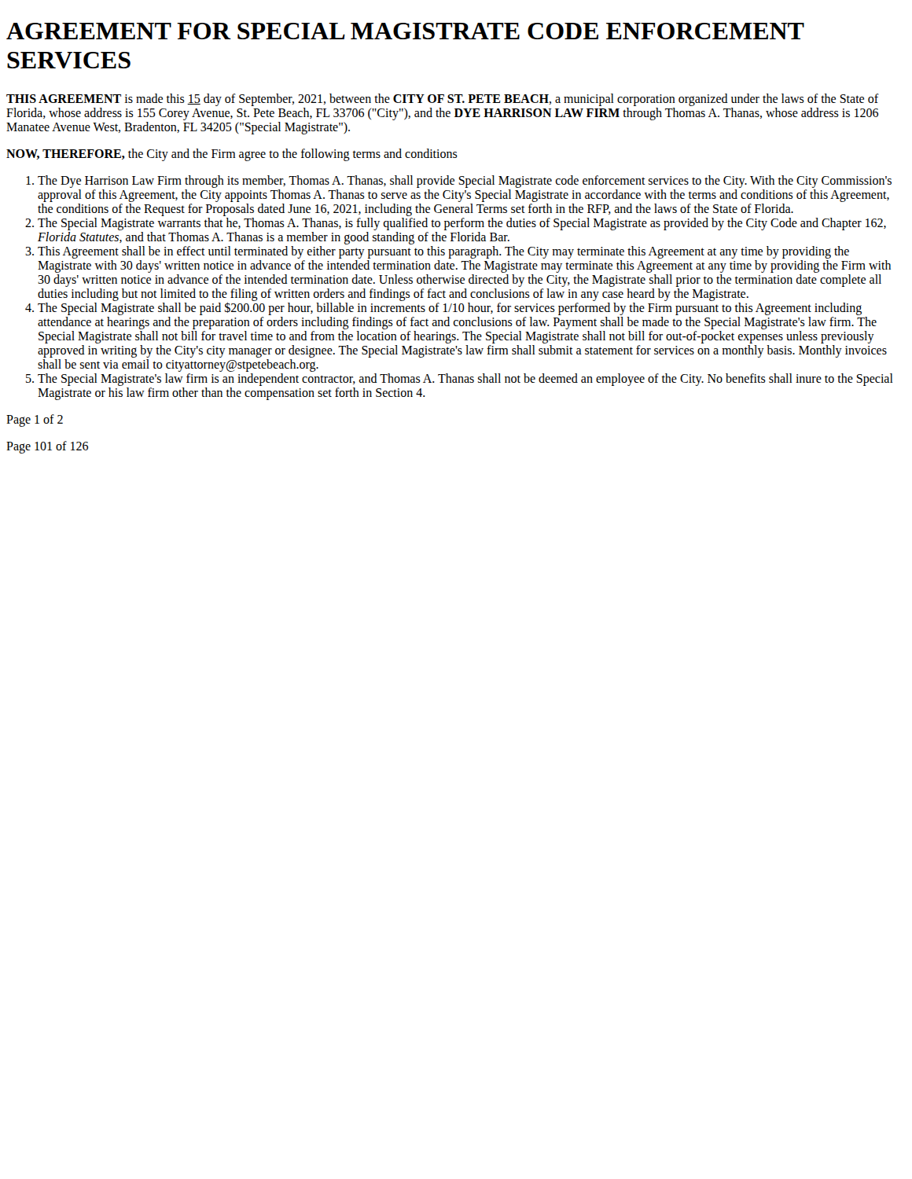AGREEMENT FOR SPECIAL MAGISTRATE CODE ENFORCEMENT SERVICES
THIS AGREEMENT is made this 15 day of September, 2021, between the CITY OF ST. PETE BEACH, a municipal corporation organized under the laws of the State of Florida, whose address is 155 Corey Avenue, St. Pete Beach, FL 33706 ("City"), and the DYE HARRISON LAW FIRM through Thomas A. Thanas, whose address is 1206 Manatee Avenue West, Bradenton, FL 34205 ("Special Magistrate").
NOW, THEREFORE, the City and the Firm agree to the following terms and conditions
The Dye Harrison Law Firm through its member, Thomas A. Thanas, shall provide Special Magistrate code enforcement services to the City. With the City Commission's approval of this Agreement, the City appoints Thomas A. Thanas to serve as the City's Special Magistrate in accordance with the terms and conditions of this Agreement, the conditions of the Request for Proposals dated June 16, 2021, including the General Terms set forth in the RFP, and the laws of the State of Florida.
The Special Magistrate warrants that he, Thomas A. Thanas, is fully qualified to perform the duties of Special Magistrate as provided by the City Code and Chapter 162, Florida Statutes, and that Thomas A. Thanas is a member in good standing of the Florida Bar.
This Agreement shall be in effect until terminated by either party pursuant to this paragraph. The City may terminate this Agreement at any time by providing the Magistrate with 30 days' written notice in advance of the intended termination date. The Magistrate may terminate this Agreement at any time by providing the Firm with 30 days' written notice in advance of the intended termination date. Unless otherwise directed by the City, the Magistrate shall prior to the termination date complete all duties including but not limited to the filing of written orders and findings of fact and conclusions of law in any case heard by the Magistrate.
The Special Magistrate shall be paid $200.00 per hour, billable in increments of 1/10 hour, for services performed by the Firm pursuant to this Agreement including attendance at hearings and the preparation of orders including findings of fact and conclusions of law. Payment shall be made to the Special Magistrate's law firm. The Special Magistrate shall not bill for travel time to and from the location of hearings. The Special Magistrate shall not bill for out-of-pocket expenses unless previously approved in writing by the City's city manager or designee. The Special Magistrate's law firm shall submit a statement for services on a monthly basis. Monthly invoices shall be sent via email to cityattorney@stpetebeach.org.
The Special Magistrate's law firm is an independent contractor, and Thomas A. Thanas shall not be deemed an employee of the City. No benefits shall inure to the Special Magistrate or his law firm other than the compensation set forth in Section 4.
Page 1 of 2
Page 101 of 126